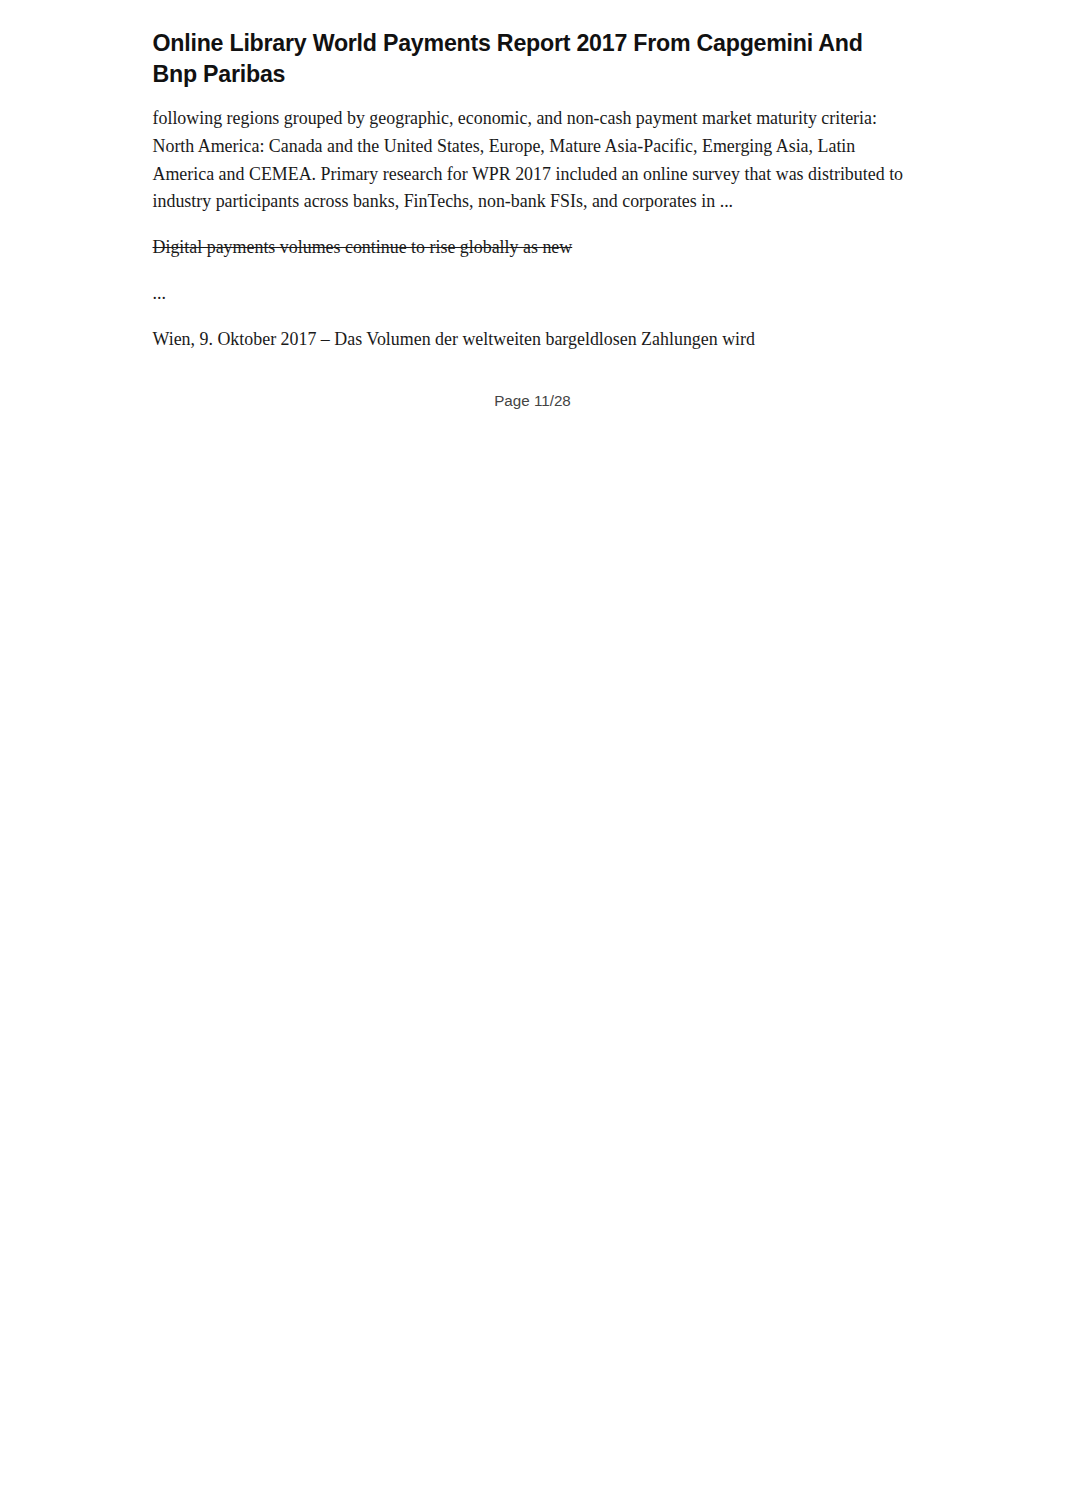Online Library World Payments Report 2017 From Capgemini And Bnp Paribas
following regions grouped by geographic, economic, and non-cash payment market maturity criteria: North America: Canada and the United States, Europe, Mature Asia-Pacific, Emerging Asia, Latin America and CEMEA. Primary research for WPR 2017 included an online survey that was distributed to industry participants across banks, FinTechs, non-bank FSIs, and corporates in ...
Digital payments volumes continue to rise globally as new
...
Wien, 9. Oktober 2017 – Das Volumen der weltweiten bargeldlosen Zahlungen wird
Page 11/28